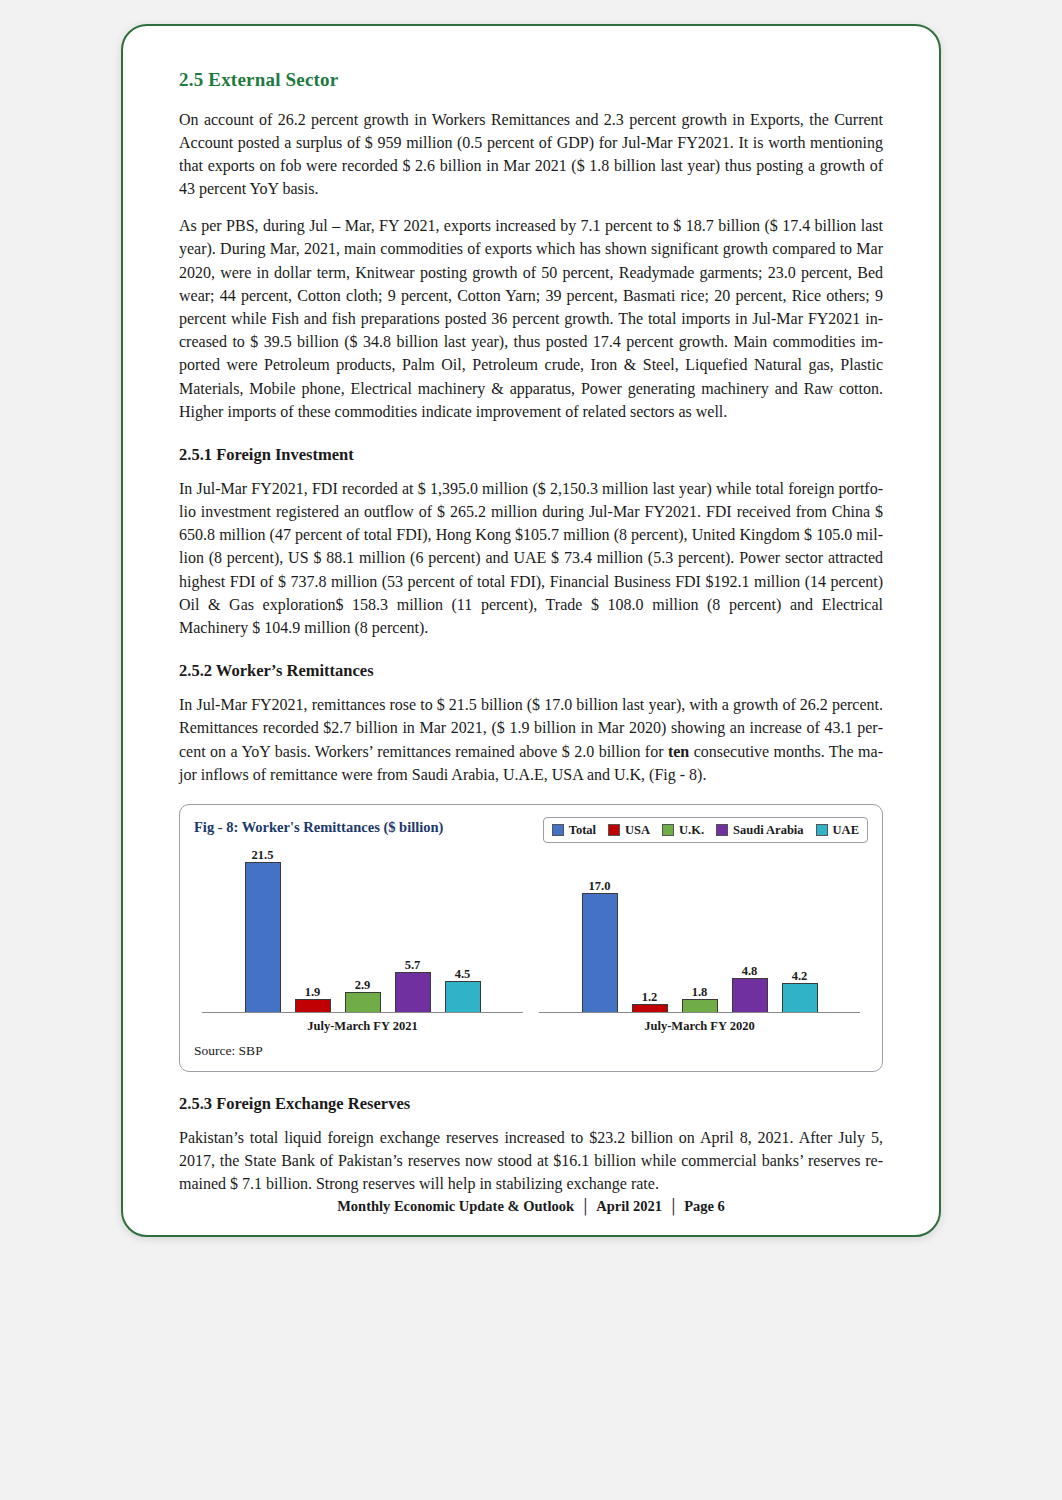2.5 External Sector
On account of 26.2 percent growth in Workers Remittances and 2.3 percent growth in Exports, the Current Account posted a surplus of $ 959 million (0.5 percent of GDP) for Jul-Mar FY2021. It is worth mentioning that exports on fob were recorded $ 2.6 billion in Mar 2021 ($ 1.8 billion last year) thus posting a growth of 43 percent YoY basis.
As per PBS, during Jul – Mar, FY 2021, exports increased by 7.1 percent to $ 18.7 billion ($ 17.4 billion last year). During Mar, 2021, main commodities of exports which has shown significant growth compared to Mar 2020, were in dollar term, Knitwear posting growth of 50 percent, Readymade garments; 23.0 percent, Bed wear; 44 percent, Cotton cloth; 9 percent, Cotton Yarn; 39 percent, Basmati rice; 20 percent, Rice others; 9 percent while Fish and fish preparations posted 36 percent growth. The total imports in Jul-Mar FY2021 increased to $ 39.5 billion ($ 34.8 billion last year), thus posted 17.4 percent growth. Main commodities imported were Petroleum products, Palm Oil, Petroleum crude, Iron & Steel, Liquefied Natural gas, Plastic Materials, Mobile phone, Electrical machinery & apparatus, Power generating machinery and Raw cotton. Higher imports of these commodities indicate improvement of related sectors as well.
2.5.1 Foreign Investment
In Jul-Mar FY2021, FDI recorded at $ 1,395.0 million ($ 2,150.3 million last year) while total foreign portfolio investment registered an outflow of $ 265.2 million during Jul-Mar FY2021. FDI received from China $ 650.8 million (47 percent of total FDI), Hong Kong $105.7 million (8 percent), United Kingdom $ 105.0 million (8 percent), US $ 88.1 million (6 percent) and UAE $ 73.4 million (5.3 percent). Power sector attracted highest FDI of $ 737.8 million (53 percent of total FDI), Financial Business FDI $192.1 million (14 percent) Oil & Gas exploration$ 158.3 million (11 percent), Trade $ 108.0 million (8 percent) and Electrical Machinery $ 104.9 million (8 percent).
2.5.2 Worker’s Remittances
In Jul-Mar FY2021, remittances rose to $ 21.5 billion ($ 17.0 billion last year), with a growth of 26.2 percent. Remittances recorded $2.7 billion in Mar 2021, ($ 1.9 billion in Mar 2020) showing an increase of 43.1 percent on a YoY basis. Workers’ remittances remained above $ 2.0 billion for ten consecutive months. The major inflows of remittance were from Saudi Arabia, U.A.E, USA and U.K, (Fig - 8).
Fig - 8: Worker's Remittances ($ billion)
Total USA U.K. Saudi Arabia UAE
21.5
1.9
2.9
5.7
4.5
July-March FY 2021
17.0
1.2
1.8
4.8
4.2
July-March FY 2020
Source: SBP
2.5.3 Foreign Exchange Reserves
Pakistan’s total liquid foreign exchange reserves increased to $23.2 billion on April 8, 2021. After July 5, 2017, the State Bank of Pakistan’s reserves now stood at $16.1 billion while commercial banks’ reserves remained $ 7.1 billion. Strong reserves will help in stabilizing exchange rate.
Monthly Economic Update & Outlook│April 2021│Page 6